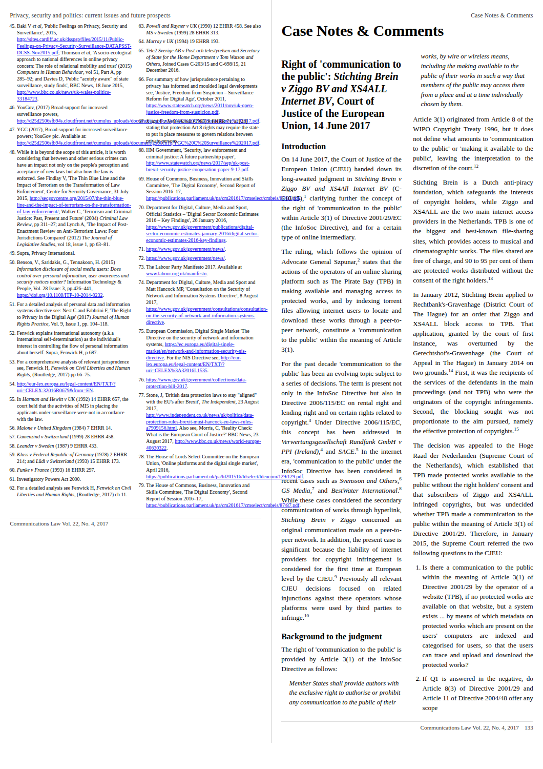Privacy, security and politics: current issues and future prospects
Baki V et al, 'Public Feelings on Privacy, Security and Surveillance', 2015, http://sites.cardiff.ac.uk/dsspsp/files/2015/11/Public-Feelings-on-Privacy-Security-Surveillance-DATAPSST-DCSS-Nov2015.pdf; Thomson et al, 'A socio-ecological approach to national differences in online privacy concern: The role of relational mobility and trust' (2015) Computers in Human Behaviour, vol 51, Part A, pp 285–92; and Davies D, 'Public "acutely aware" of state surveillance, study finds', BBC News, 18 June 2015, http://www.bbc.co.uk/news/uk-wales-politics-33184723.
YouGov, (2017) Broad support for increased surveillance powers, http://d25d2506sfb94s.cloudfront.net/cumulus_uploads/document/gxo0cn1q/YGC%20C%20Surveillance%202017.pdf.
YGC (2017), Broad support for increased surveillance powers; YouGov plc. Available at: http://d25d2506sfb94s.cloudfront.net/cumulus_uploads/document/gxo0cn1q/YGC%20C%20Surveillance%202017.pdf.
While it is beyond the scope of this article, it is worth considering that between and other serious crimes can have an impact not only on the people's perception and acceptance of new laws but also how the law is enforced. See Findlay V, 'The Thin Blue Line and the Impact of Terrorism on the Transformation of Law Enforcement', Centre for Security Governance, 31 July 2015, http://secgovcentre.org/2015/07/the-thin-blue-line-and-the-impact-of-terrorism-on-the-transformation-of-law-enforcement/; Walker C, 'Terrorism and Criminal Justice: Past, Present and Future' (2004) Criminal Law Review, pp 311–27; and Lynch A, 'The Impact of Post-Enactment Review on Anti-Terrorism Laws: Four Jurisdictions Compared' (2012) The Journal of Legislative Studies, vol 18, issue 1, pp 63–81.
Supra, Privacy International.
Benson, V., Saridakis, G., Tennakoon, H. (2015) Information disclosure of social media users: Does control over personal information, user awareness and security notices matter? Information Technology & People, Vol. 28 Issue: 3, pp.426–441, https://doi.org/10.1108/ITP-10-2014-0232.
For a detailed analysis of personal data and information systems directive see: Nest C and Fabbrini F, 'The Right to Privacy in the Digital Age' (2017) Journal of Human Rights Practice, Vol. 9, Issue 1, pp. 104–118.
Fenwick explains international autonomy (a.k.a international self-determination) as the individual's interest in controlling the flow of personal information about herself. Supra, Fenwick H, p 687.
For a comprehensive analysis of relevant jurisprudence see, Fenwick H, Fenwick on Civil Liberties and Human Rights, (Routledge, 2017) pp 66–75.
http://eur-lex.europa.eu/legal-content/EN/TXT/?uri=CELEX:32016R0679&from=EN.
In Harman and Hewitt v UK (1992) 14 EHRR 657, the court held that the activities of MI5 in placing the applicants under surveillance were not in accordance with the law.
Malone v United Kingdom (1984) 7 EHRR 14.
Camenzind v Switzerland (1999) 28 EHRR 458.
Leander v Sweden (1987) 9 EHRR 433.
Klass v Federal Republic of Germany (1978) 2 EHRR 214; and Lüdi v Switzerland (1993) 15 EHRR 173.
Funke v France (1993) 16 EHRR 297.
Investigatory Powers Act 2000.
For a detailed analysis see Fenwick H, Fenwick on Civil Liberties and Human Rights, (Routledge, 2017) ch 11.
Powell and Rayner v UK (1990) 12 EHRR 458. See also MS v Sweden (1999) 28 EHRR 313.
Murray v UK (1994) 19 EHRR 193.
Tele2 Sverige AB v Post-och telestyrelsen and Secretary of State for the Home Department v Tom Watson and Others, Joined Cases C-203/15 and C-698/15, 21 December 2016.
For summary of how jurisprudence pertaining to privacy has informed and moulded legal developments see, 'Justice, Freedom from Suspicion – Surveillance Reform for Digital Age', October 2011, https://www.statewatch.org/news/2011/nov/uk-open-justice-freedom-from-suspicion.pdf.
X and Y v Netherlands (1985) 8 EHRR 71, at [24] stating that protection Art 8 rights may require the state to put in place measures to govern relations between private persons.
HM Government, 'Security, law enforcement and criminal justice: A future partnership paper', http://www.statewatch.org/news/2017/sep/uk-post-brexit-security-justice-cooperation-paper-9-17.pdf.
House of Commons, Business, Innovation and Skills Committee, 'The Digital Economy', Second Report of Session 2016–17, https://publications.parliament.uk/pa/cm201617/cmselect/cmbeis/87/87.pdf.
Department for Digital, Culture, Media and Sport, Official Statistics – 'Digital Sector Economic Estimates 2016 – Key Findings', 26 January 2016, https://www.gov.uk/government/publications/digital-sector-economic-estimates-january-2016/digital-sector-economic-estimates-2016-key-findings.
https://www.gov.uk/government/news/.
https://www.gov.uk/government/news/.
The Labour Party Manifesto 2017. Available at www.labour.org.uk/manifesto.
Department for Digital, Culture, Media and Sport and Matt Hancock MP, 'Consultation on the Security of Network and Information Systems Directive', 8 August 2017, https://www.gov.uk/government/consultations/consultation-on-the-security-of-network-and-information-systems-directive.
European Commission, Digital Single Market 'The Directive on the security of network and information systems, https://ec.europa.eu/digital-single-market/en/network-and-information-security-nis-directive. For the NIS Directive see, http://eur-lex.europa.eu/legal-content/EN/TXT/?uri=CELEX%3A32016L1535.
https://www.gov.uk/government/collections/data-protection-bill-2017.
Stone, J, 'British data protection laws to stay "aligned" with the EU's after Brexit', The Independent, 23 August 2017, http://www.independent.co.uk/news/uk/politics/data-protection-rules-brexit-must-hancock-eu-laws-rules-a7909156.html. Also see, Morris, C, 'Reality Check: What is the European Court of Justice?' BBC News, 23 August 2017, http://www.bbc.co.uk/news/world-europe-40630322.
The House of Lords Select Committee on the European Union, 'Online platforms and the digital single market', April 2016, https://publications.parliament.uk/pa/ld201516/ldselect/ldeucom/129/129.pdf.
The House of Commons, Business, Innovation and Skills Committee, 'The Digital Economy', Second Report of Session 2016–17, https://publications.parliament.uk/pa/cm201617/cmselect/cmbeis/87/87.pdf.
Communications Law Vol. 22, No. 4, 2017
Case Notes & Comments
Case Notes & Comments
Right of 'communication to the public': Stichting Brein v Ziggo BV and XS4ALL Internet BV, Court of Justice of the European Union, 14 June 2017
Introduction
On 14 June 2017, the Court of Justice of the European Union (CJEU) handed down its long-awaited judgment in Stichting Brein v Ziggo BV and XS4All Internet BV (C-610/15),1 clarifying further the concept of the right of 'communication to the public' within Article 3(1) of Directive 2001/29/EC (the InfoSoc Directive), and for a certain type of online intermediary.
The ruling, which follows the opinion of Advocate General Szpunar,2 states that the actions of the operators of an online sharing platform such as The Pirate Bay (TPB) in making available and managing access to protected works, and by indexing torrent files allowing internet users to locate and download these works through a peer-to-peer network, constitute a 'communication to the public' within the meaning of Article 3(1).
For the past decade 'communication to the public' has been an evolving topic subject to a series of decisions. The term is present not only in the InfoSoc Directive but also in Directive 2006/115/EC on rental right and lending right and on certain rights related to copyright.3 Under Directive 2006/115/EC, this concept has been addressed in Verwertungsgesellschaft Rundfunk GmbH v PPI (Ireland),4 and SACE.5 In the internet era, 'communication to the public' under the InfoSoc Directive has been considered in recent cases such as Svensson and Others,6 GS Media,7 and BestWater International.8 While these cases considered the secondary communication of works through hyperlink, Stichting Brein v Ziggo concerned an original communication made on a peer-to-peer network. In addition, the present case is significant because the liability of internet providers for copyright infringement is considered for the first time at European level by the CJEU.9 Previously all relevant CJEU decisions focused on related injunctions against these operators whose platforms were used by third parties to infringe.10
Background to the judgment
The right of 'communication to the public' is provided by Article 3(1) of the InfoSoc Directive as follows:
Member States shall provide authors with the exclusive right to authorise or prohibit any communication to the public of their works, by wire or wireless means, including the making available to the public of their works in such a way that members of the public may access them from a place and at a time individually chosen by them.
Article 3(1) originated from Article 8 of the WIPO Copyright Treaty 1996, but it does not define what amounts to 'communication to the public' or 'making it available to the public', leaving the interpretation to the discretion of the court.12
Stichting Brein is a Dutch anti-piracy foundation, which safeguards the interests of copyright holders, while Ziggo and XS4ALL are the two main internet access providers in the Netherlands. TPB is one of the biggest and best-known file-sharing sites, which provides access to musical and cinematographic works. The files shared are free of charge, and 90 to 95 per cent of them are protected works distributed without the consent of the right holders.13
In January 2012, Stichting Brein applied to Rechtbank's-Gravenhage (District Court of The Hague) for an order that Ziggo and XS4ALL block access to TPB. That application, granted by the court of first instance, was overturned by the Gerechtshof's-Gravenhage (the Court of Appeal in The Hague) in January 2014 on two grounds.14 First, it was the recipients of the services of the defendants in the main proceedings (and not TPB) who were the originators of the copyright infringements. Second, the blocking sought was not proportionate to the aim pursued, namely the effective protection of copyrights.15
The decision was appealed to the Hoge Raad der Nederlanden (Supreme Court of the Netherlands), which established that TPB made protected works available to the public without the right holders' consent and that subscribers of Ziggo and XS4ALL infringed copyrights, but was undecided whether TPB made a communication to the public within the meaning of Article 3(1) of Directive 2001/29. Therefore, in January 2015, the Supreme Court referred the two following questions to the CJEU:
Is there a communication to the public within the meaning of Article 3(1) of Directive 2001/29 by the operator of a website (TPB), if no protected works are available on that website, but a system exists ... by means of which metadata on protected works which are present on the users' computers are indexed and categorised for users, so that the users can trace and upload and download the protected works?
If Q1 is answered in the negative, do Article 8(3) of Directive 2001/29 and Article 11 of Directive 2004/48 offer any scope
Communications Law Vol. 22, No. 4, 2017 133